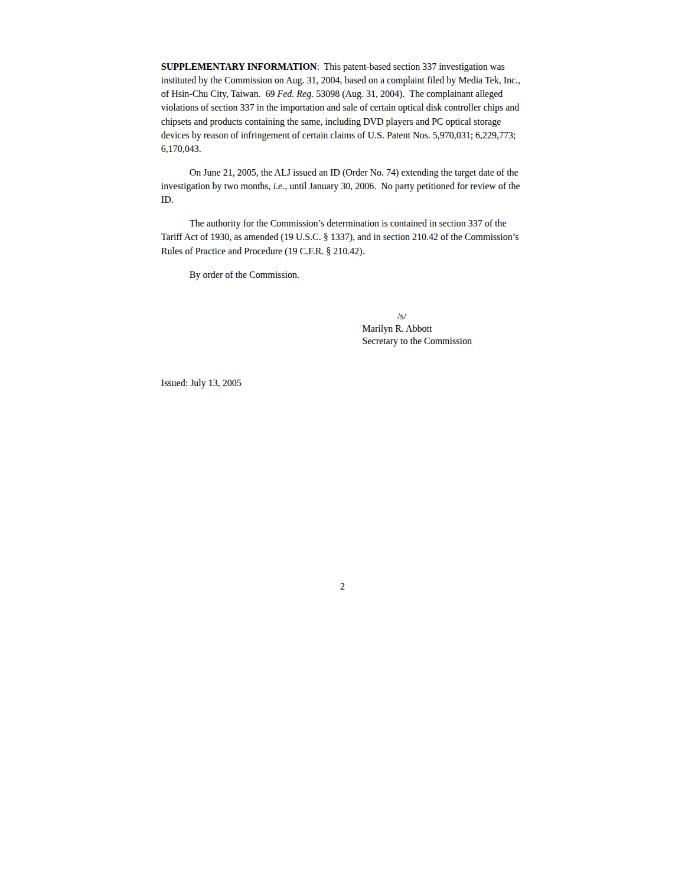SUPPLEMENTARY INFORMATION: This patent-based section 337 investigation was instituted by the Commission on Aug. 31, 2004, based on a complaint filed by Media Tek, Inc., of Hsin-Chu City, Taiwan. 69 Fed. Reg. 53098 (Aug. 31, 2004). The complainant alleged violations of section 337 in the importation and sale of certain optical disk controller chips and chipsets and products containing the same, including DVD players and PC optical storage devices by reason of infringement of certain claims of U.S. Patent Nos. 5,970,031; 6,229,773; 6,170,043.
On June 21, 2005, the ALJ issued an ID (Order No. 74) extending the target date of the investigation by two months, i.e., until January 30, 2006. No party petitioned for review of the ID.
The authority for the Commission’s determination is contained in section 337 of the Tariff Act of 1930, as amended (19 U.S.C. § 1337), and in section 210.42 of the Commission’s Rules of Practice and Procedure (19 C.F.R. § 210.42).
By order of the Commission.
/s/
Marilyn R. Abbott
Secretary to the Commission
Issued: July 13, 2005
2